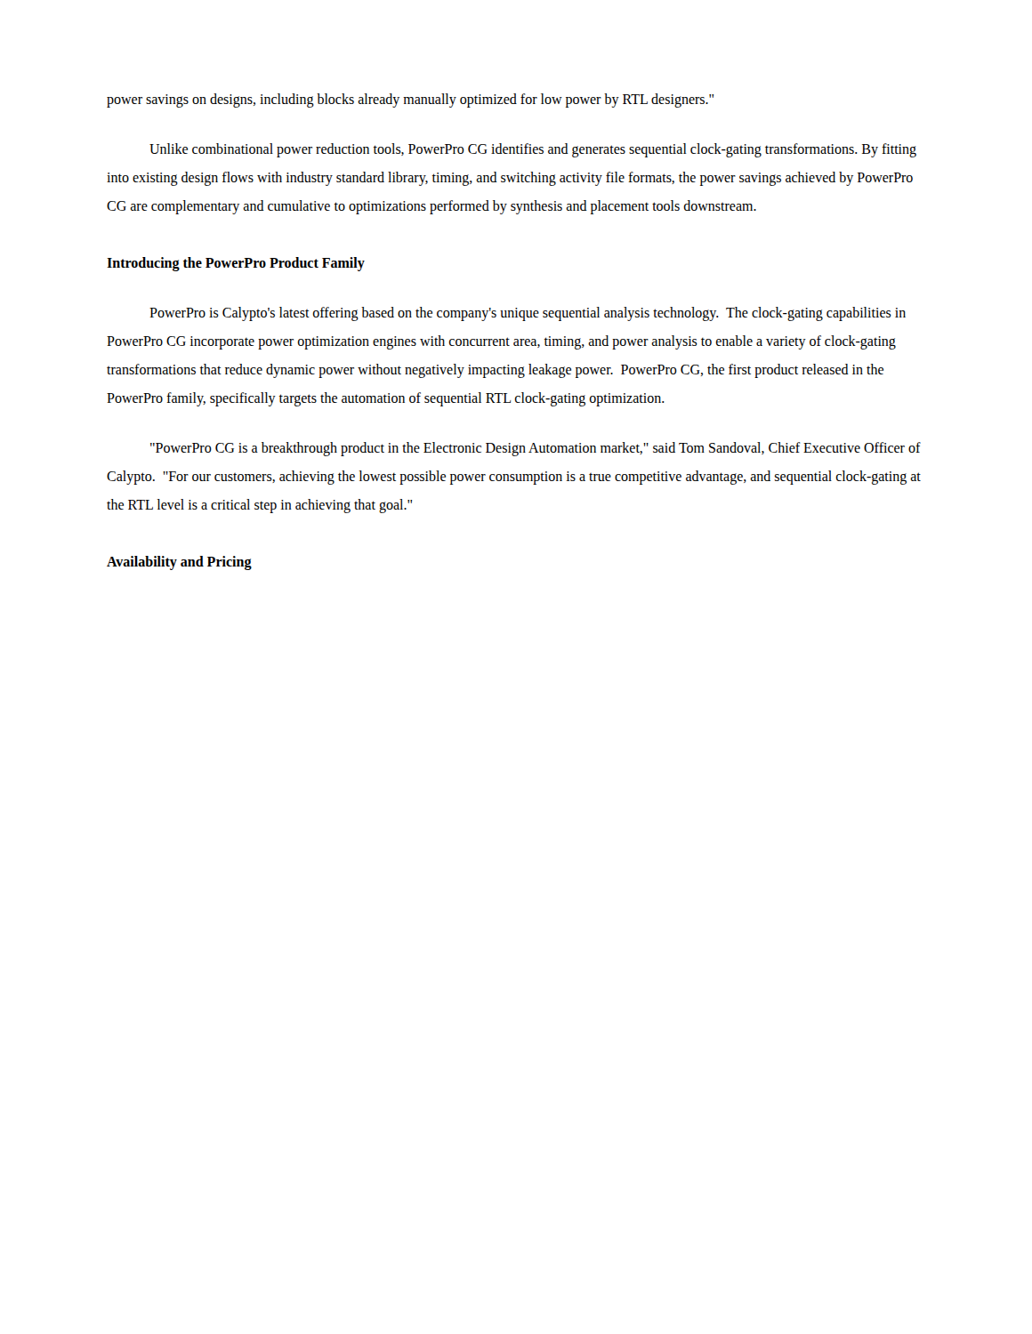power savings on designs, including blocks already manually optimized for low power by RTL designers."
Unlike combinational power reduction tools, PowerPro CG identifies and generates sequential clock-gating transformations. By fitting into existing design flows with industry standard library, timing, and switching activity file formats, the power savings achieved by PowerPro CG are complementary and cumulative to optimizations performed by synthesis and placement tools downstream.
Introducing the PowerPro Product Family
PowerPro is Calypto's latest offering based on the company's unique sequential analysis technology. The clock-gating capabilities in PowerPro CG incorporate power optimization engines with concurrent area, timing, and power analysis to enable a variety of clock-gating transformations that reduce dynamic power without negatively impacting leakage power. PowerPro CG, the first product released in the PowerPro family, specifically targets the automation of sequential RTL clock-gating optimization.
"PowerPro CG is a breakthrough product in the Electronic Design Automation market," said Tom Sandoval, Chief Executive Officer of Calypto. "For our customers, achieving the lowest possible power consumption is a true competitive advantage, and sequential clock-gating at the RTL level is a critical step in achieving that goal."
Availability and Pricing